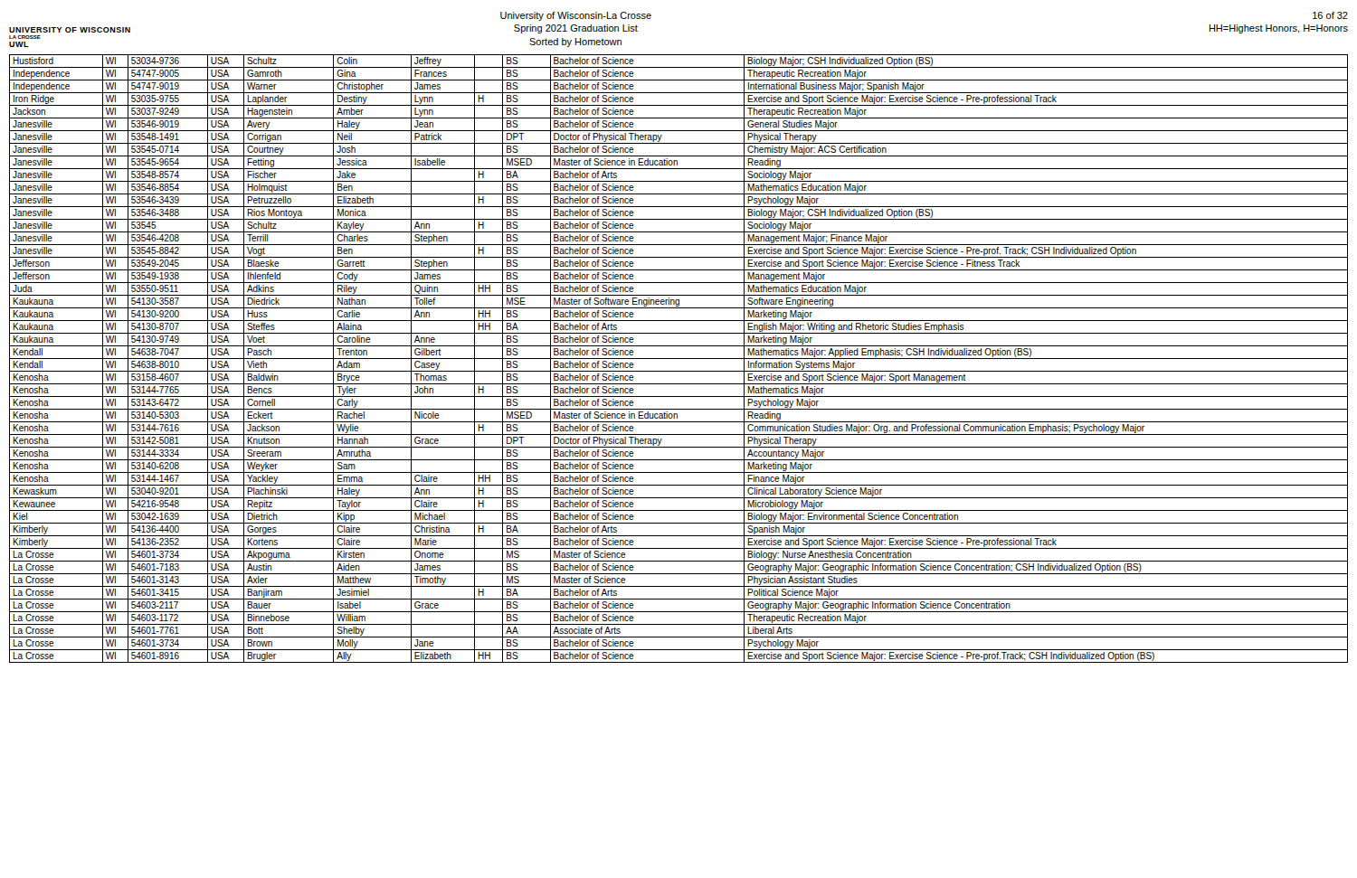UNIVERSITY OF WISCONSINLA CROSSE UWL
University of Wisconsin-La Crosse
Spring 2021 Graduation List
Sorted by Hometown
16 of 32
HH=Highest Honors, H=Honors
| Hustisford | WI | 53034-9736 | USA | Schultz | Colin | Jeffrey | | BS | Bachelor of Science | Biology Major; CSH Individualized Option (BS) |
| Independence | WI | 54747-9005 | USA | Gamroth | Gina | Frances | | BS | Bachelor of Science | Therapeutic Recreation Major |
| Independence | WI | 54747-9019 | USA | Warner | Christopher | James | | BS | Bachelor of Science | International Business Major; Spanish Major |
| Iron Ridge | WI | 53035-9755 | USA | Laplander | Destiny | Lynn | H | BS | Bachelor of Science | Exercise and Sport Science Major: Exercise Science - Pre-professional Track |
| Jackson | WI | 53037-9249 | USA | Hagenstein | Amber | Lynn | | BS | Bachelor of Science | Therapeutic Recreation Major |
| Janesville | WI | 53546-9019 | USA | Avery | Haley | Jean | | BS | Bachelor of Science | General Studies Major |
| Janesville | WI | 53548-1491 | USA | Corrigan | Neil | Patrick | | DPT | Doctor of Physical Therapy | Physical Therapy |
| Janesville | WI | 53545-0714 | USA | Courtney | Josh | | | BS | Bachelor of Science | Chemistry Major: ACS Certification |
| Janesville | WI | 53545-9654 | USA | Fetting | Jessica | Isabelle | | MSED | Master of Science in Education | Reading |
| Janesville | WI | 53548-8574 | USA | Fischer | Jake | | H | BA | Bachelor of Arts | Sociology Major |
| Janesville | WI | 53546-8854 | USA | Holmquist | Ben | | | BS | Bachelor of Science | Mathematics Education Major |
| Janesville | WI | 53546-3439 | USA | Petruzzello | Elizabeth | | H | BS | Bachelor of Science | Psychology Major |
| Janesville | WI | 53546-3488 | USA | Rios Montoya | Monica | | | BS | Bachelor of Science | Biology Major; CSH Individualized Option (BS) |
| Janesville | WI | 53545 | USA | Schultz | Kayley | Ann | H | BS | Bachelor of Science | Sociology Major |
| Janesville | WI | 53546-4208 | USA | Terrill | Charles | Stephen | | BS | Bachelor of Science | Management Major; Finance Major |
| Janesville | WI | 53545-8842 | USA | Vogt | Ben | | H | BS | Bachelor of Science | Exercise and Sport Science Major: Exercise Science - Pre-prof. Track; CSH Individualized Option |
| Jefferson | WI | 53549-2045 | USA | Blaeske | Garrett | Stephen | | BS | Bachelor of Science | Exercise and Sport Science Major: Exercise Science - Fitness Track |
| Jefferson | WI | 53549-1938 | USA | Ihlenfeld | Cody | James | | BS | Bachelor of Science | Management Major |
| Juda | WI | 53550-9511 | USA | Adkins | Riley | Quinn | HH | BS | Bachelor of Science | Mathematics Education Major |
| Kaukauna | WI | 54130-3587 | USA | Diedrick | Nathan | Tollef | | MSE | Master of Software Engineering | Software Engineering |
| Kaukauna | WI | 54130-9200 | USA | Huss | Carlie | Ann | HH | BS | Bachelor of Science | Marketing Major |
| Kaukauna | WI | 54130-8707 | USA | Steffes | Alaina | | HH | BA | Bachelor of Arts | English Major: Writing and Rhetoric Studies Emphasis |
| Kaukauna | WI | 54130-9749 | USA | Voet | Caroline | Anne | | BS | Bachelor of Science | Marketing Major |
| Kendall | WI | 54638-7047 | USA | Pasch | Trenton | Gilbert | | BS | Bachelor of Science | Mathematics Major: Applied Emphasis; CSH Individualized Option (BS) |
| Kendall | WI | 54638-8010 | USA | Vieth | Adam | Casey | | BS | Bachelor of Science | Information Systems Major |
| Kenosha | WI | 53158-4607 | USA | Baldwin | Bryce | Thomas | | BS | Bachelor of Science | Exercise and Sport Science Major: Sport Management |
| Kenosha | WI | 53144-7765 | USA | Bencs | Tyler | John | H | BS | Bachelor of Science | Mathematics Major |
| Kenosha | WI | 53143-6472 | USA | Cornell | Carly | | | BS | Bachelor of Science | Psychology Major |
| Kenosha | WI | 53140-5303 | USA | Eckert | Rachel | Nicole | | MSED | Master of Science in Education | Reading |
| Kenosha | WI | 53144-7616 | USA | Jackson | Wylie | | H | BS | Bachelor of Science | Communication Studies Major: Org. and Professional Communication Emphasis; Psychology Major |
| Kenosha | WI | 53142-5081 | USA | Knutson | Hannah | Grace | | DPT | Doctor of Physical Therapy | Physical Therapy |
| Kenosha | WI | 53144-3334 | USA | Sreeram | Amrutha | | | BS | Bachelor of Science | Accountancy Major |
| Kenosha | WI | 53140-6208 | USA | Weyker | Sam | | | BS | Bachelor of Science | Marketing Major |
| Kenosha | WI | 53144-1467 | USA | Yackley | Emma | Claire | HH | BS | Bachelor of Science | Finance Major |
| Kewaskum | WI | 53040-9201 | USA | Plachinski | Haley | Ann | H | BS | Bachelor of Science | Clinical Laboratory Science Major |
| Kewaunee | WI | 54216-9548 | USA | Repitz | Taylor | Claire | H | BS | Bachelor of Science | Microbiology Major |
| Kiel | WI | 53042-1639 | USA | Dietrich | Kipp | Michael | | BS | Bachelor of Science | Biology Major: Environmental Science Concentration |
| Kimberly | WI | 54136-4400 | USA | Gorges | Claire | Christina | H | BA | Bachelor of Arts | Spanish Major |
| Kimberly | WI | 54136-2352 | USA | Kortens | Claire | Marie | | BS | Bachelor of Science | Exercise and Sport Science Major: Exercise Science - Pre-professional Track |
| La Crosse | WI | 54601-3734 | USA | Akpoguma | Kirsten | Onome | | MS | Master of Science | Biology: Nurse Anesthesia Concentration |
| La Crosse | WI | 54601-7183 | USA | Austin | Aiden | James | | BS | Bachelor of Science | Geography Major: Geographic Information Science Concentration; CSH Individualized Option (BS) |
| La Crosse | WI | 54601-3143 | USA | Axler | Matthew | Timothy | | MS | Master of Science | Physician Assistant Studies |
| La Crosse | WI | 54601-3415 | USA | Banjiram | Jesimiel | | H | BA | Bachelor of Arts | Political Science Major |
| La Crosse | WI | 54603-2117 | USA | Bauer | Isabel | Grace | | BS | Bachelor of Science | Geography Major: Geographic Information Science Concentration |
| La Crosse | WI | 54603-1172 | USA | Binnebose | William | | | BS | Bachelor of Science | Therapeutic Recreation Major |
| La Crosse | WI | 54601-7761 | USA | Bott | Shelby | | | AA | Associate of Arts | Liberal Arts |
| La Crosse | WI | 54601-3734 | USA | Brown | Molly | Jane | | BS | Bachelor of Science | Psychology Major |
| La Crosse | WI | 54601-8916 | USA | Brugler | Ally | Elizabeth | HH | BS | Bachelor of Science | Exercise and Sport Science Major: Exercise Science - Pre-prof.Track; CSH Individualized Option (BS) |